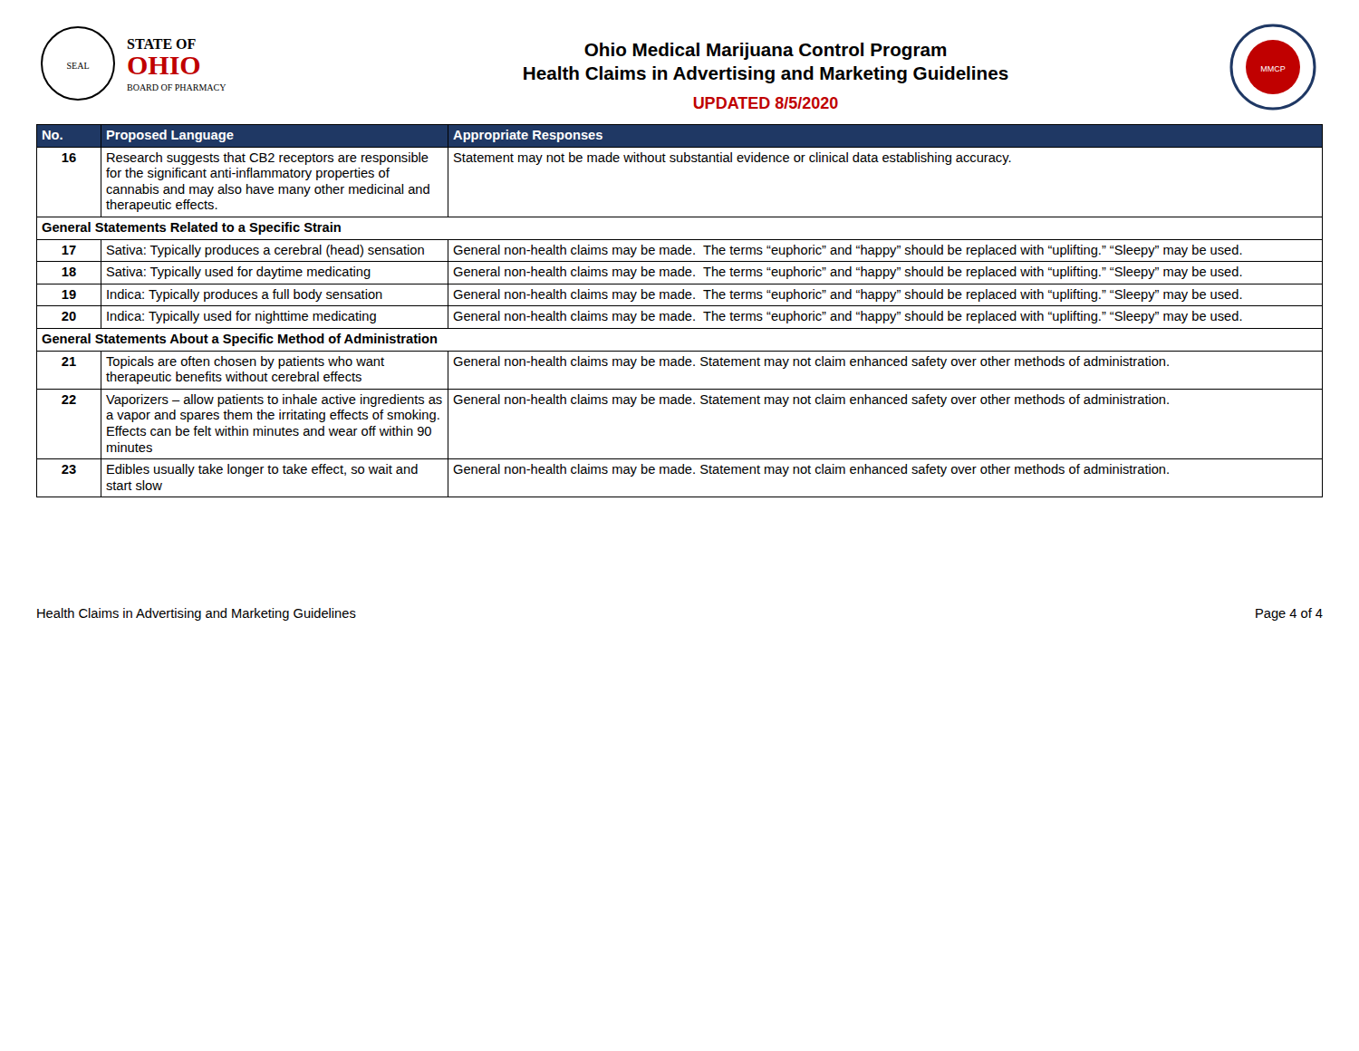Ohio Medical Marijuana Control Program
Health Claims in Advertising and Marketing Guidelines
UPDATED 8/5/2020
| No. | Proposed Language | Appropriate Responses |
| --- | --- | --- |
| 16 | Research suggests that CB2 receptors are responsible for the significant anti-inflammatory properties of cannabis and may also have many other medicinal and therapeutic effects. | Statement may not be made without substantial evidence or clinical data establishing accuracy. |
| General Statements Related to a Specific Strain |
| 17 | Sativa: Typically produces a cerebral (head) sensation | General non-health claims may be made. The terms “euphoric” and “happy” should be replaced with “uplifting.” “Sleepy” may be used. |
| 18 | Sativa: Typically used for daytime medicating | General non-health claims may be made. The terms “euphoric” and “happy” should be replaced with “uplifting.” “Sleepy” may be used. |
| 19 | Indica: Typically produces a full body sensation | General non-health claims may be made. The terms “euphoric” and “happy” should be replaced with “uplifting.” “Sleepy” may be used. |
| 20 | Indica: Typically used for nighttime medicating | General non-health claims may be made. The terms “euphoric” and “happy” should be replaced with “uplifting.” “Sleepy” may be used. |
| General Statements About a Specific Method of Administration |
| 21 | Topicals are often chosen by patients who want therapeutic benefits without cerebral effects | General non-health claims may be made. Statement may not claim enhanced safety over other methods of administration. |
| 22 | Vaporizers – allow patients to inhale active ingredients as a vapor and spares them the irritating effects of smoking. Effects can be felt within minutes and wear off within 90 minutes | General non-health claims may be made. Statement may not claim enhanced safety over other methods of administration. |
| 23 | Edibles usually take longer to take effect, so wait and start slow | General non-health claims may be made. Statement may not claim enhanced safety over other methods of administration. |
Health Claims in Advertising and Marketing Guidelines
Page 4 of 4